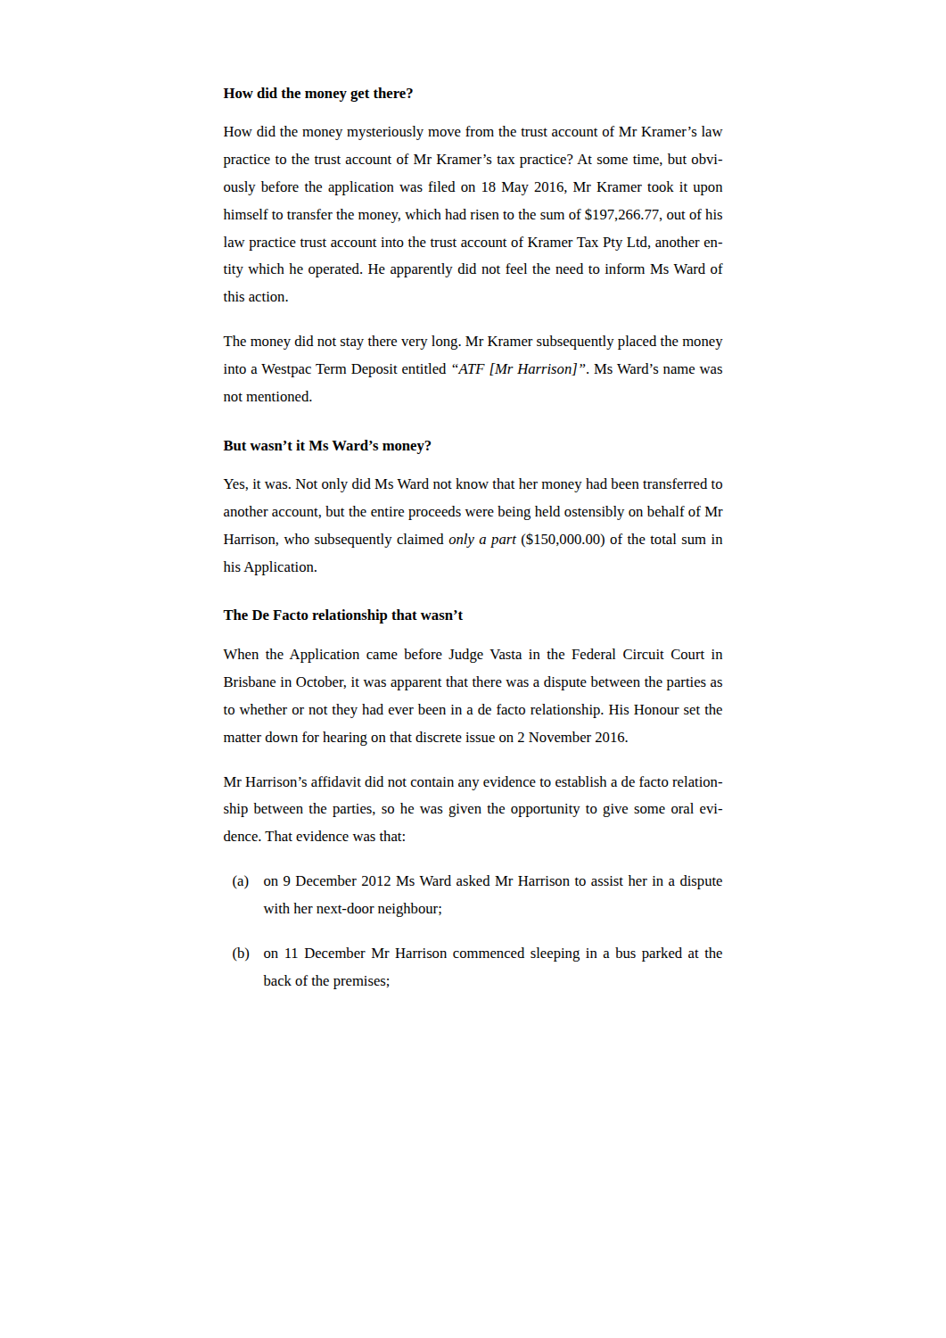How did the money get there?
How did the money mysteriously move from the trust account of Mr Kramer’s law practice to the trust account of Mr Kramer’s tax practice? At some time, but obviously before the application was filed on 18 May 2016, Mr Kramer took it upon himself to transfer the money, which had risen to the sum of $197,266.77, out of his law practice trust account into the trust account of Kramer Tax Pty Ltd, another entity which he operated. He apparently did not feel the need to inform Ms Ward of this action.
The money did not stay there very long. Mr Kramer subsequently placed the money into a Westpac Term Deposit entitled “ATF [Mr Harrison]”. Ms Ward’s name was not mentioned.
But wasn’t it Ms Ward’s money?
Yes, it was. Not only did Ms Ward not know that her money had been transferred to another account, but the entire proceeds were being held ostensibly on behalf of Mr Harrison, who subsequently claimed only a part ($150,000.00) of the total sum in his Application.
The De Facto relationship that wasn’t
When the Application came before Judge Vasta in the Federal Circuit Court in Brisbane in October, it was apparent that there was a dispute between the parties as to whether or not they had ever been in a de facto relationship. His Honour set the matter down for hearing on that discrete issue on 2 November 2016.
Mr Harrison’s affidavit did not contain any evidence to establish a de facto relationship between the parties, so he was given the opportunity to give some oral evidence. That evidence was that:
(a) on 9 December 2012 Ms Ward asked Mr Harrison to assist her in a dispute with her next-door neighbour;
(b) on 11 December Mr Harrison commenced sleeping in a bus parked at the back of the premises;